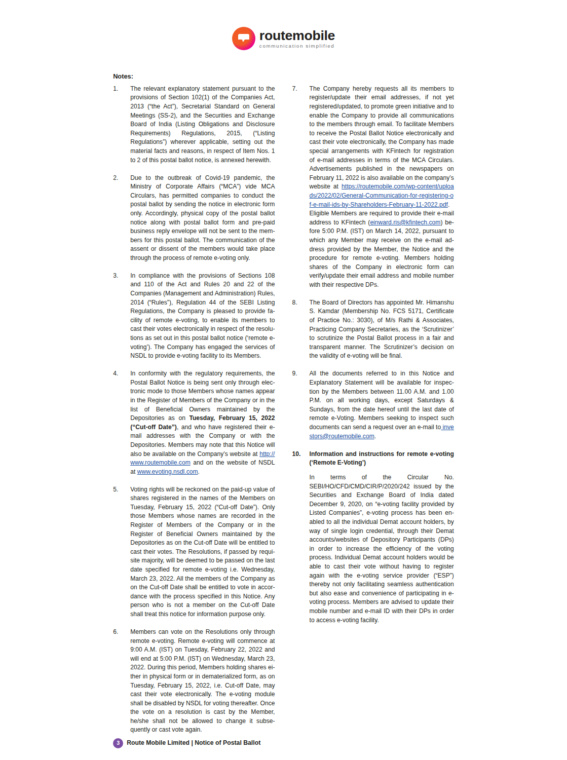route mobile
communication simplified
Notes:
The relevant explanatory statement pursuant to the provisions of Section 102(1) of the Companies Act, 2013 (“the Act”), Secretarial Standard on General Meetings (SS-2), and the Securities and Exchange Board of India (Listing Obligations and Disclosure Requirements) Regulations, 2015, (“Listing Regulations”) wherever applicable, setting out the material facts and reasons, in respect of Item Nos. 1 to 2 of this postal ballot notice, is annexed herewith.
Due to the outbreak of Covid-19 pandemic, the Ministry of Corporate Affairs (“MCA”) vide MCA Circulars, has permitted companies to conduct the postal ballot by sending the notice in electronic form only. Accordingly, physical copy of the postal ballot notice along with postal ballot form and pre-paid business reply envelope will not be sent to the members for this postal ballot. The communication of the assent or dissent of the members would take place through the process of remote e-voting only.
In compliance with the provisions of Sections 108 and 110 of the Act and Rules 20 and 22 of the Companies (Management and Administration) Rules, 2014 (“Rules”), Regulation 44 of the SEBI Listing Regulations, the Company is pleased to provide facility of remote e-voting, to enable its members to cast their votes electronically in respect of the resolutions as set out in this postal ballot notice (‘remote e-voting’). The Company has engaged the services of NSDL to provide e-voting facility to its Members.
In conformity with the regulatory requirements, the Postal Ballot Notice is being sent only through electronic mode to those Members whose names appear in the Register of Members of the Company or in the list of Beneficial Owners maintained by the Depositories as on Tuesday, February 15, 2022 (“Cut-off Date”), and who have registered their e-mail addresses with the Company or with the Depositories. Members may note that this Notice will also be available on the Company’s website at http://www.routemobile.com and on the website of NSDL at www.evoting.nsdl.com.
Voting rights will be reckoned on the paid-up value of shares registered in the names of the Members on Tuesday, February 15, 2022 (“Cut-off Date”). Only those Members whose names are recorded in the Register of Members of the Company or in the Register of Beneficial Owners maintained by the Depositories as on the Cut-off Date will be entitled to cast their votes. The Resolutions, if passed by requisite majority, will be deemed to be passed on the last date specified for remote e-voting i.e. Wednesday, March 23, 2022. All the members of the Company as on the Cut-off Date shall be entitled to vote in accordance with the process specified in this Notice. Any person who is not a member on the Cut-off Date shall treat this notice for information purpose only.
Members can vote on the Resolutions only through remote e-voting. Remote e-voting will commence at 9:00 A.M. (IST) on Tuesday, February 22, 2022 and will end at 5:00 P.M. (IST) on Wednesday, March 23, 2022. During this period, Members holding shares either in physical form or in dematerialized form, as on Tuesday, February 15, 2022, i.e. Cut-off Date, may cast their vote electronically. The e-voting module shall be disabled by NSDL for voting thereafter. Once the vote on a resolution is cast by the Member, he/she shall not be allowed to change it subsequently or cast vote again.
The Company hereby requests all its members to register/update their email addresses, if not yet registered/updated, to promote green initiative and to enable the Company to provide all communications to the members through email. To facilitate Members to receive the Postal Ballot Notice electronically and cast their vote electronically, the Company has made special arrangements with KFintech for registration of e-mail addresses in terms of the MCA Circulars. Advertisements published in the newspapers on February 11, 2022 is also available on the company’s website at https://routemobile.com/wp-content/uploads/2022/02/General-Communication-for-registering-of-e-mail-ids-by-Shareholders-February-11-2022.pdf. Eligible Members are required to provide their e-mail address to KFintech (einward.ris@kfintech.com) before 5:00 P.M. (IST) on March 14, 2022, pursuant to which any Member may receive on the e-mail address provided by the Member, the Notice and the procedure for remote e-voting. Members holding shares of the Company in electronic form can verify/update their email address and mobile number with their respective DPs.
The Board of Directors has appointed Mr. Himanshu S. Kamdar (Membership No. FCS 5171, Certificate of Practice No.: 3030), of M/s Rathi & Associates, Practicing Company Secretaries, as the ‘Scrutinizer’ to scrutinize the Postal Ballot process in a fair and transparent manner. The Scrutinizer’s decision on the validity of e-voting will be final.
All the documents referred to in this Notice and Explanatory Statement will be available for inspection by the Members between 11.00 A.M. and 1.00 P.M. on all working days, except Saturdays & Sundays, from the date hereof until the last date of remote e-Voting. Members seeking to inspect such documents can send a request over an e-mail to investors@routemobile.com.
Information and instructions for remote e-voting (‘Remote E-Voting’)
In terms of the Circular No. SEBI/HO/CFD/CMD/CIR/P/2020/242 issued by the Securities and Exchange Board of India dated December 9, 2020, on “e-voting facility provided by Listed Companies”, e-voting process has been enabled to all the individual Demat account holders, by way of single login credential, through their Demat accounts/websites of Depository Participants (DPs) in order to increase the efficiency of the voting process. Individual Demat account holders would be able to cast their vote without having to register again with the e-voting service provider (“ESP”) thereby not only facilitating seamless authentication but also ease and convenience of participating in e-voting process. Members are advised to update their mobile number and e-mail ID with their DPs in order to access e-voting facility.
3 Route Mobile Limited | Notice of Postal Ballot